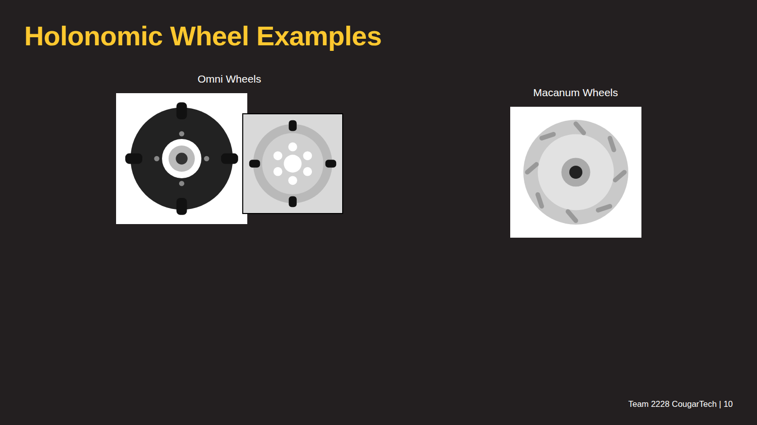Holonomic Wheel Examples
Omni Wheels
Macanum Wheels
Team 2228 CougarTech | 10